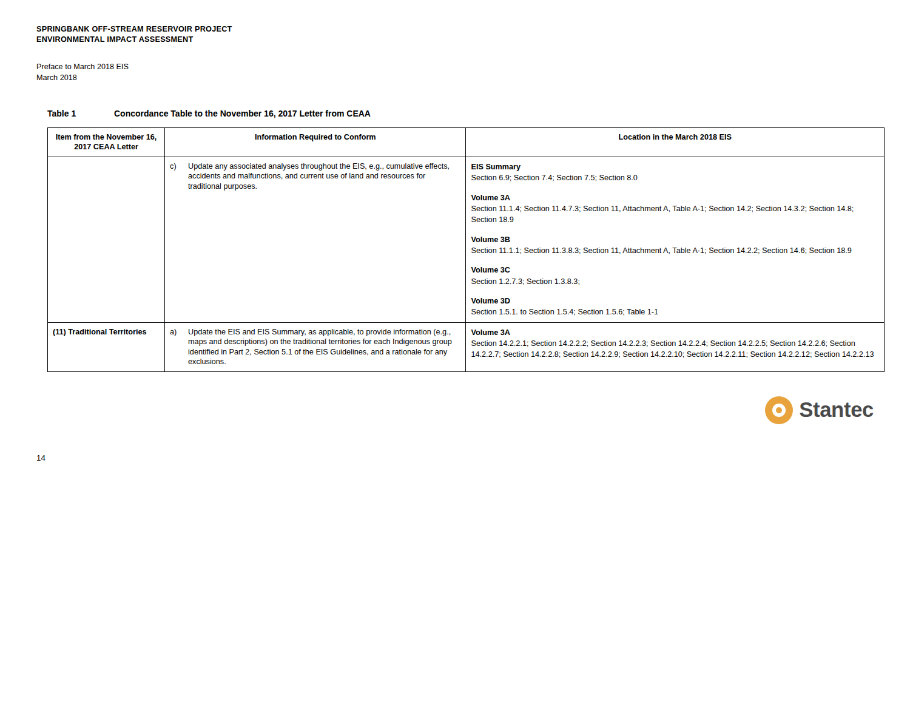SPRINGBANK OFF-STREAM RESERVOIR PROJECT
ENVIRONMENTAL IMPACT ASSESSMENT
Preface to March 2018 EIS
March 2018
Table 1 Concordance Table to the November 16, 2017 Letter from CEAA
| Item from the November 16, 2017 CEAA Letter | Information Required to Conform | Location in the March 2018 EIS |
| --- | --- | --- |
| | c) Update any associated analyses throughout the EIS, e.g., cumulative effects, accidents and malfunctions, and current use of land and resources for traditional purposes. | EIS Summary Section 6.9; Section 7.4; Section 7.5; Section 8.0 Volume 3A Section 11.1.4; Section 11.4.7.3; Section 11, Attachment A, Table A-1; Section 14.2; Section 14.3.2; Section 14.8; Section 18.9 Volume 3B Section 11.1.1; Section 11.3.8.3; Section 11, Attachment A, Table A-1; Section 14.2.2; Section 14.6; Section 18.9 Volume 3C Section 1.2.7.3; Section 1.3.8.3; Volume 3D Section 1.5.1. to Section 1.5.4; Section 1.5.6; Table 1-1 |
| (11) Traditional Territories | a) Update the EIS and EIS Summary, as applicable, to provide information (e.g., maps and descriptions) on the traditional territories for each Indigenous group identified in Part 2, Section 5.1 of the EIS Guidelines, and a rationale for any exclusions. | Volume 3A Section 14.2.2.1; Section 14.2.2.2; Section 14.2.2.3; Section 14.2.2.4; Section 14.2.2.5; Section 14.2.2.6; Section 14.2.2.7; Section 14.2.2.8; Section 14.2.2.9; Section 14.2.2.10; Section 14.2.2.11; Section 14.2.2.12; Section 14.2.2.13 |
Stantec
14